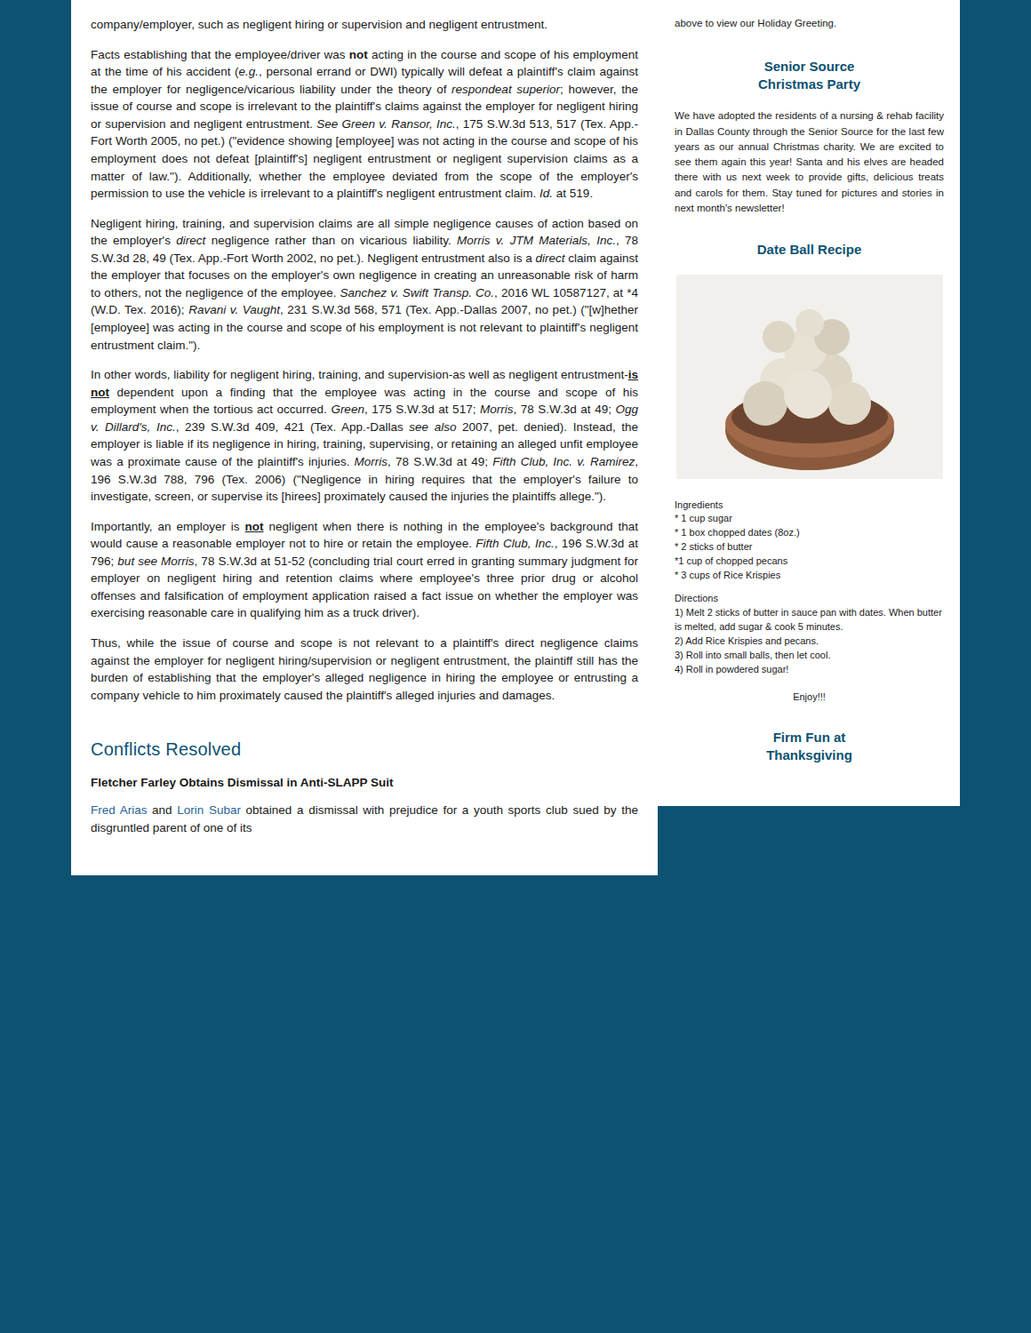company/employer, such as negligent hiring or supervision and negligent entrustment.
Facts establishing that the employee/driver was not acting in the course and scope of his employment at the time of his accident (e.g., personal errand or DWI) typically will defeat a plaintiff's claim against the employer for negligence/vicarious liability under the theory of respondeat superior; however, the issue of course and scope is irrelevant to the plaintiff's claims against the employer for negligent hiring or supervision and negligent entrustment. See Green v. Ransor, Inc., 175 S.W.3d 513, 517 (Tex. App.-Fort Worth 2005, no pet.) ("evidence showing [employee] was not acting in the course and scope of his employment does not defeat [plaintiff's] negligent entrustment or negligent supervision claims as a matter of law."). Additionally, whether the employee deviated from the scope of the employer's permission to use the vehicle is irrelevant to a plaintiff's negligent entrustment claim. Id. at 519.
Negligent hiring, training, and supervision claims are all simple negligence causes of action based on the employer's direct negligence rather than on vicarious liability. Morris v. JTM Materials, Inc., 78 S.W.3d 28, 49 (Tex. App.-Fort Worth 2002, no pet.). Negligent entrustment also is a direct claim against the employer that focuses on the employer's own negligence in creating an unreasonable risk of harm to others, not the negligence of the employee. Sanchez v. Swift Transp. Co., 2016 WL 10587127, at *4 (W.D. Tex. 2016); Ravani v. Vaught, 231 S.W.3d 568, 571 (Tex. App.-Dallas 2007, no pet.) ("[w]hether [employee] was acting in the course and scope of his employment is not relevant to plaintiff's negligent entrustment claim.").
In other words, liability for negligent hiring, training, and supervision-as well as negligent entrustment-is not dependent upon a finding that the employee was acting in the course and scope of his employment when the tortious act occurred. Green, 175 S.W.3d at 517; Morris, 78 S.W.3d at 49; Ogg v. Dillard's, Inc., 239 S.W.3d 409, 421 (Tex. App.-Dallas see also 2007, pet. denied). Instead, the employer is liable if its negligence in hiring, training, supervising, or retaining an alleged unfit employee was a proximate cause of the plaintiff's injuries. Morris, 78 S.W.3d at 49; Fifth Club, Inc. v. Ramirez, 196 S.W.3d 788, 796 (Tex. 2006) ("Negligence in hiring requires that the employer's failure to investigate, screen, or supervise its [hirees] proximately caused the injuries the plaintiffs allege.").
Importantly, an employer is not negligent when there is nothing in the employee's background that would cause a reasonable employer not to hire or retain the employee. Fifth Club, Inc., 196 S.W.3d at 796; but see Morris, 78 S.W.3d at 51-52 (concluding trial court erred in granting summary judgment for employer on negligent hiring and retention claims where employee's three prior drug or alcohol offenses and falsification of employment application raised a fact issue on whether the employer was exercising reasonable care in qualifying him as a truck driver).
Thus, while the issue of course and scope is not relevant to a plaintiff's direct negligence claims against the employer for negligent hiring/supervision or negligent entrustment, the plaintiff still has the burden of establishing that the employer's alleged negligence in hiring the employee or entrusting a company vehicle to him proximately caused the plaintiff's alleged injuries and damages.
Conflicts Resolved
Fletcher Farley Obtains Dismissal in Anti-SLAPP Suit
Fred Arias and Lorin Subar obtained a dismissal with prejudice for a youth sports club sued by the disgruntled parent of one of its
above to view our Holiday Greeting.
Senior Source
Christmas Party
We have adopted the residents of a nursing & rehab facility in Dallas County through the Senior Source for the last few years as our annual Christmas charity. We are excited to see them again this year! Santa and his elves are headed there with us next week to provide gifts, delicious treats and carols for them. Stay tuned for pictures and stories in next month's newsletter!
Date Ball Recipe
Ingredients
* 1 cup sugar
* 1 box chopped dates (8oz.)
* 2 sticks of butter
*1 cup of chopped pecans
* 3 cups of Rice Krispies
Directions
1) Melt 2 sticks of butter in sauce pan with dates. When butter is melted, add sugar & cook 5 minutes.
2) Add Rice Krispies and pecans.
3) Roll into small balls, then let cool.
4) Roll in powdered sugar!
Enjoy!!!
Firm Fun at
Thanksgiving